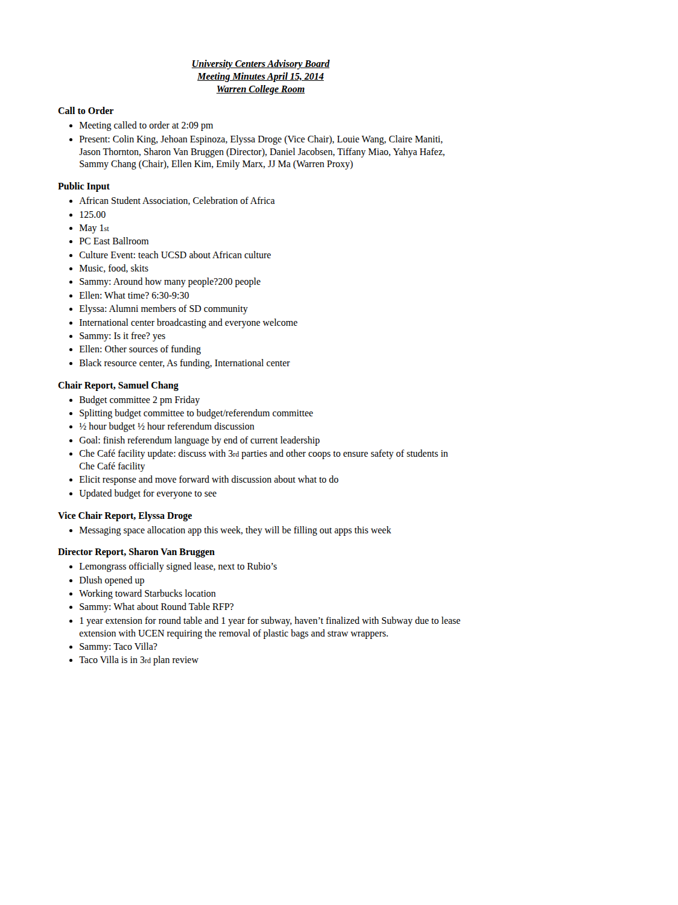University Centers Advisory Board
Meeting Minutes April 15, 2014
Warren College Room
Call to Order
Meeting called to order at 2:09 pm
Present: Colin King, Jehoan Espinoza, Elyssa Droge (Vice Chair), Louie Wang, Claire Maniti, Jason Thornton, Sharon Van Bruggen (Director), Daniel Jacobsen, Tiffany Miao, Yahya Hafez, Sammy Chang (Chair), Ellen Kim, Emily Marx, JJ Ma (Warren Proxy)
Public Input
African Student Association, Celebration of Africa
125.00
May 1st
PC East Ballroom
Culture Event: teach UCSD about African culture
Music, food, skits
Sammy: Around how many people?200 people
Ellen: What time? 6:30-9:30
Elyssa: Alumni members of SD community
International center broadcasting and everyone welcome
Sammy: Is it free? yes
Ellen: Other sources of funding
Black resource center, As funding, International center
Chair Report, Samuel Chang
Budget committee 2 pm Friday
Splitting budget committee to budget/referendum committee
½ hour budget ½ hour referendum discussion
Goal: finish referendum language by end of current leadership
Che Café facility update: discuss with 3rd parties and other coops to ensure safety of students in Che Café facility
Elicit response and move forward with discussion about what to do
Updated budget for everyone to see
Vice Chair Report, Elyssa Droge
Messaging space allocation app this week, they will be filling out apps this week
Director Report, Sharon Van Bruggen
Lemongrass officially signed lease, next to Rubio’s
Dlush opened up
Working toward Starbucks location
Sammy: What about Round Table RFP?
1 year extension for round table and 1 year for subway, haven’t finalized with Subway due to lease extension with UCEN requiring the removal of plastic bags and straw wrappers.
Sammy: Taco Villa?
Taco Villa is in 3rd plan review